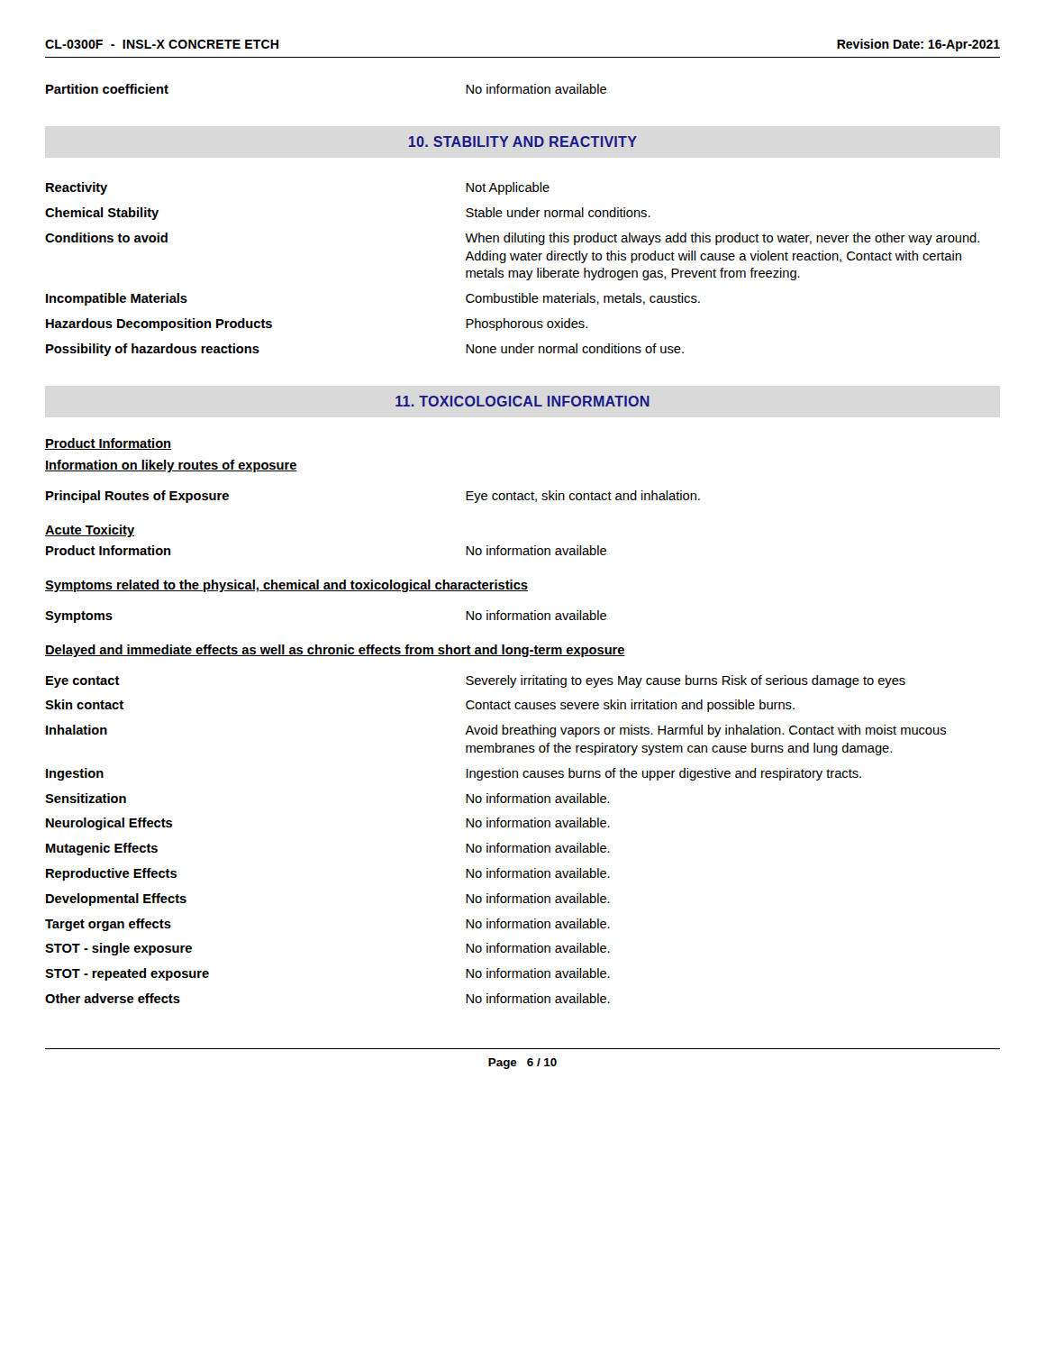CL-0300F - INSL-X CONCRETE ETCH
Revision Date: 16-Apr-2021
| Partition coefficient | No information available |
10. STABILITY AND REACTIVITY
| Reactivity | Not Applicable |
| Chemical Stability | Stable under normal conditions. |
| Conditions to avoid | When diluting this product always add this product to water, never the other way around. Adding water directly to this product will cause a violent reaction, Contact with certain metals may liberate hydrogen gas, Prevent from freezing. |
| Incompatible Materials | Combustible materials, metals, caustics. |
| Hazardous Decomposition Products | Phosphorous oxides. |
| Possibility of hazardous reactions | None under normal conditions of use. |
11. TOXICOLOGICAL INFORMATION
Product Information
Information on likely routes of exposure
| Principal Routes of Exposure | Eye contact, skin contact and inhalation. |
Acute Toxicity
| Product Information | No information available |
Symptoms related to the physical, chemical and toxicological characteristics
| Symptoms | No information available |
Delayed and immediate effects as well as chronic effects from short and long-term exposure
| Eye contact | Severely irritating to eyes May cause burns Risk of serious damage to eyes |
| Skin contact | Contact causes severe skin irritation and possible burns. |
| Inhalation | Avoid breathing vapors or mists. Harmful by inhalation. Contact with moist mucous membranes of the respiratory system can cause burns and lung damage. |
| Ingestion | Ingestion causes burns of the upper digestive and respiratory tracts. |
| Sensitization | No information available. |
| Neurological Effects | No information available. |
| Mutagenic Effects | No information available. |
| Reproductive Effects | No information available. |
| Developmental Effects | No information available. |
| Target organ effects | No information available. |
| STOT - single exposure | No information available. |
| STOT - repeated exposure | No information available. |
| Other adverse effects | No information available. |
Page 6 / 10